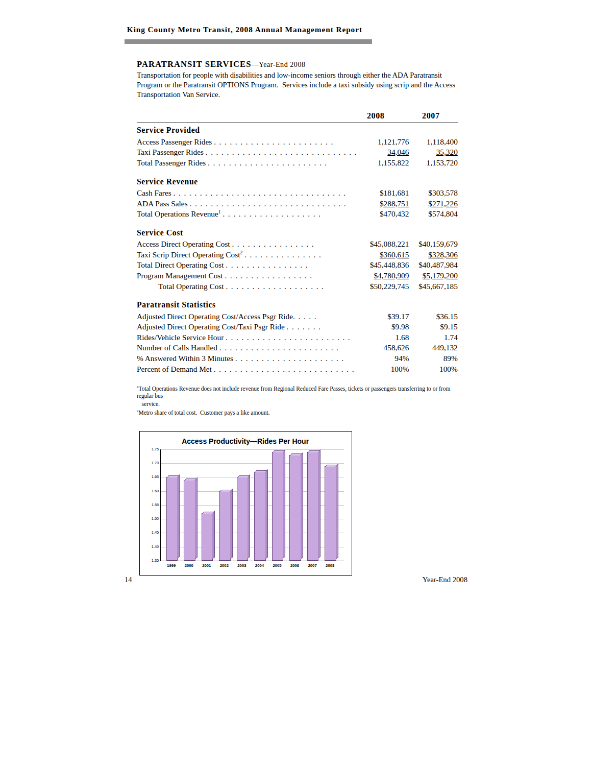King County Metro Transit, 2008 Annual Management Report
PARATRANSIT SERVICES—Year-End 2008
Transportation for people with disabilities and low-income seniors through either the ADA Paratransit Program or the Paratransit OPTIONS Program. Services include a taxi subsidy using scrip and the Access Transportation Van Service.
| | 2008 | 2007 |
| Service Provided | | |
| Access Passenger Rides . . . . . . . . . . . . . . . . . . . . . . . | 1,121,776 | 1,118,400 |
| Taxi Passenger Rides . . . . . . . . . . . . . . . . . . . . . . . . . . . . . | 34,046 | 35,320 |
| Total Passenger Rides . . . . . . . . . . . . . . . . . . . . . . . | 1,155,822 | 1,153,720 |
| Service Revenue | | |
| Cash Fares . . . . . . . . . . . . . . . . . . . . . . . . . . . . . . . . . | $181,681 | $303,578 |
| ADA Pass Sales . . . . . . . . . . . . . . . . . . . . . . . . . . . . . . | $288,751 | $271,226 |
| Total Operations Revenue 1 . . . . . . . . . . . . . . . . . . . | $470,432 | $574,804 |
| Service Cost | | |
| Access Direct Operating Cost . . . . . . . . . . . . . . . . | $45,088,221 | $40,159,679 |
| Taxi Scrip Direct Operating Cost 2 . . . . . . . . . . . . . . . | $360,615 | $328,306 |
| Total Direct Operating Cost . . . . . . . . . . . . . . . . | $45,448,836 | $40,487,984 |
| Program Management Cost . . . . . . . . . . . . . . . . . | $4,780,909 | $5,179,200 |
| Total Operating Cost . . . . . . . . . . . . . . . . . . . | $50,229,745 | $45,667,185 |
| Paratransit Statistics | | |
| Adjusted Direct Operating Cost/Access Psgr Ride . . . . . | $39.17 | $36.15 |
| Adjusted Direct Operating Cost/Taxi Psgr Ride . . . . . . . | $9.98 | $9.15 |
| Rides/Vehicle Service Hour . . . . . . . . . . . . . . . . . . . . . . . . | 1.68 | 1.74 |
| Number of Calls Handled . . . . . . . . . . . . . . . . . . . . . . . | 458,626 | 449,132 |
| % Answered Within 3 Minutes . . . . . . . . . . . . . . . . . . . . . | 94% | 89% |
| Percent of Demand Met . . . . . . . . . . . . . . . . . . . . . . . . . . . | 100% | 100% |
1Total Operations Revenue does not include revenue from Regional Reduced Fare Passes, tickets or passengers transferring to or from regular bus
service.
2Metro share of total cost. Customer pays a like amount.
Access Productivity—Rides Per Hour
1.75
1.70
1.65
1.60
1.55
1.50
1.45
1.40
1.35
1999
2000
2001
2002
2003
2004
2005
2006
2007
2008
14 Year-End 2008